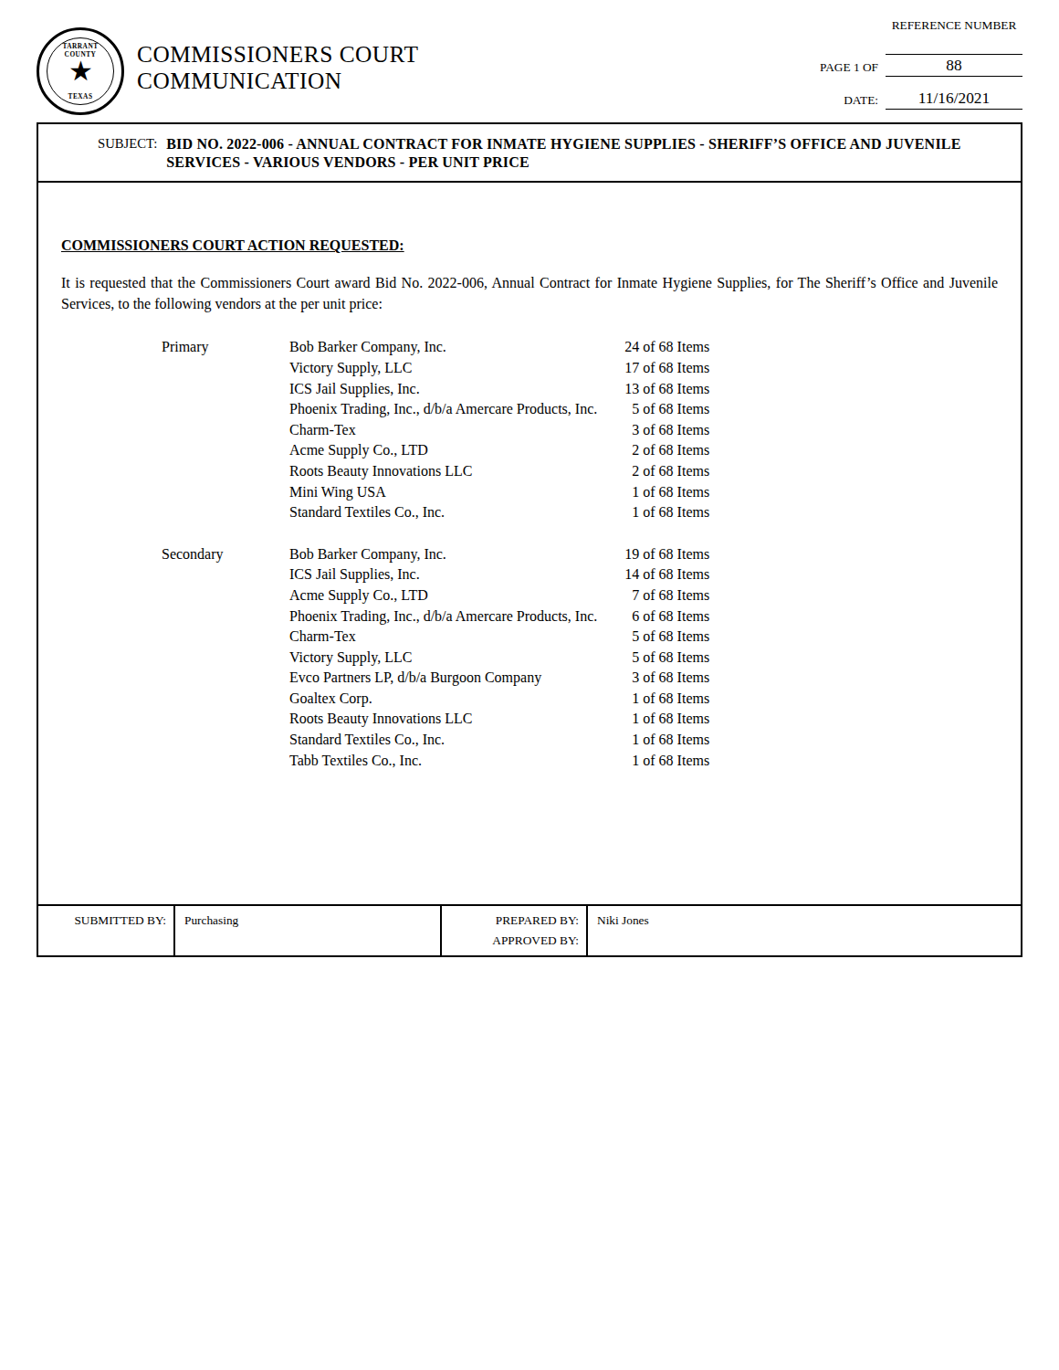TARRANT COUNTY
★
TEXAS
COMMISSIONERS COURT
COMMUNICATION
REFERENCE NUMBER
PAGE 1 OF
88
DATE:
11/16/2021
SUBJECT:
BID NO. 2022-006 - ANNUAL CONTRACT FOR INMATE HYGIENE SUPPLIES - SHERIFF’S OFFICE AND JUVENILE SERVICES - VARIOUS VENDORS - PER UNIT PRICE
COMMISSIONERS COURT ACTION REQUESTED:
It is requested that the Commissioners Court award Bid No. 2022-006, Annual Contract for Inmate Hygiene Supplies, for The Sheriff’s Office and Juvenile Services, to the following vendors at the per unit price:
| Primary | Bob Barker Company, Inc. | 24 of 68 Items |
| | Victory Supply, LLC | 17 of 68 Items |
| | ICS Jail Supplies, Inc. | 13 of 68 Items |
| | Phoenix Trading, Inc., d/b/a Amercare Products, Inc. | 5 of 68 Items |
| | Charm-Tex | 3 of 68 Items |
| | Acme Supply Co., LTD | 2 of 68 Items |
| | Roots Beauty Innovations LLC | 2 of 68 Items |
| | Mini Wing USA | 1 of 68 Items |
| | Standard Textiles Co., Inc. | 1 of 68 Items |
| Secondary | Bob Barker Company, Inc. | 19 of 68 Items |
| | ICS Jail Supplies, Inc. | 14 of 68 Items |
| | Acme Supply Co., LTD | 7 of 68 Items |
| | Phoenix Trading, Inc., d/b/a Amercare Products, Inc. | 6 of 68 Items |
| | Charm-Tex | 5 of 68 Items |
| | Victory Supply, LLC | 5 of 68 Items |
| | Evco Partners LP, d/b/a Burgoon Company | 3 of 68 Items |
| | Goaltex Corp. | 1 of 68 Items |
| | Roots Beauty Innovations LLC | 1 of 68 Items |
| | Standard Textiles Co., Inc. | 1 of 68 Items |
| | Tabb Textiles Co., Inc. | 1 of 68 Items |
SUBMITTED BY:
Purchasing
PREPARED BY:
APPROVED BY:
Niki Jones